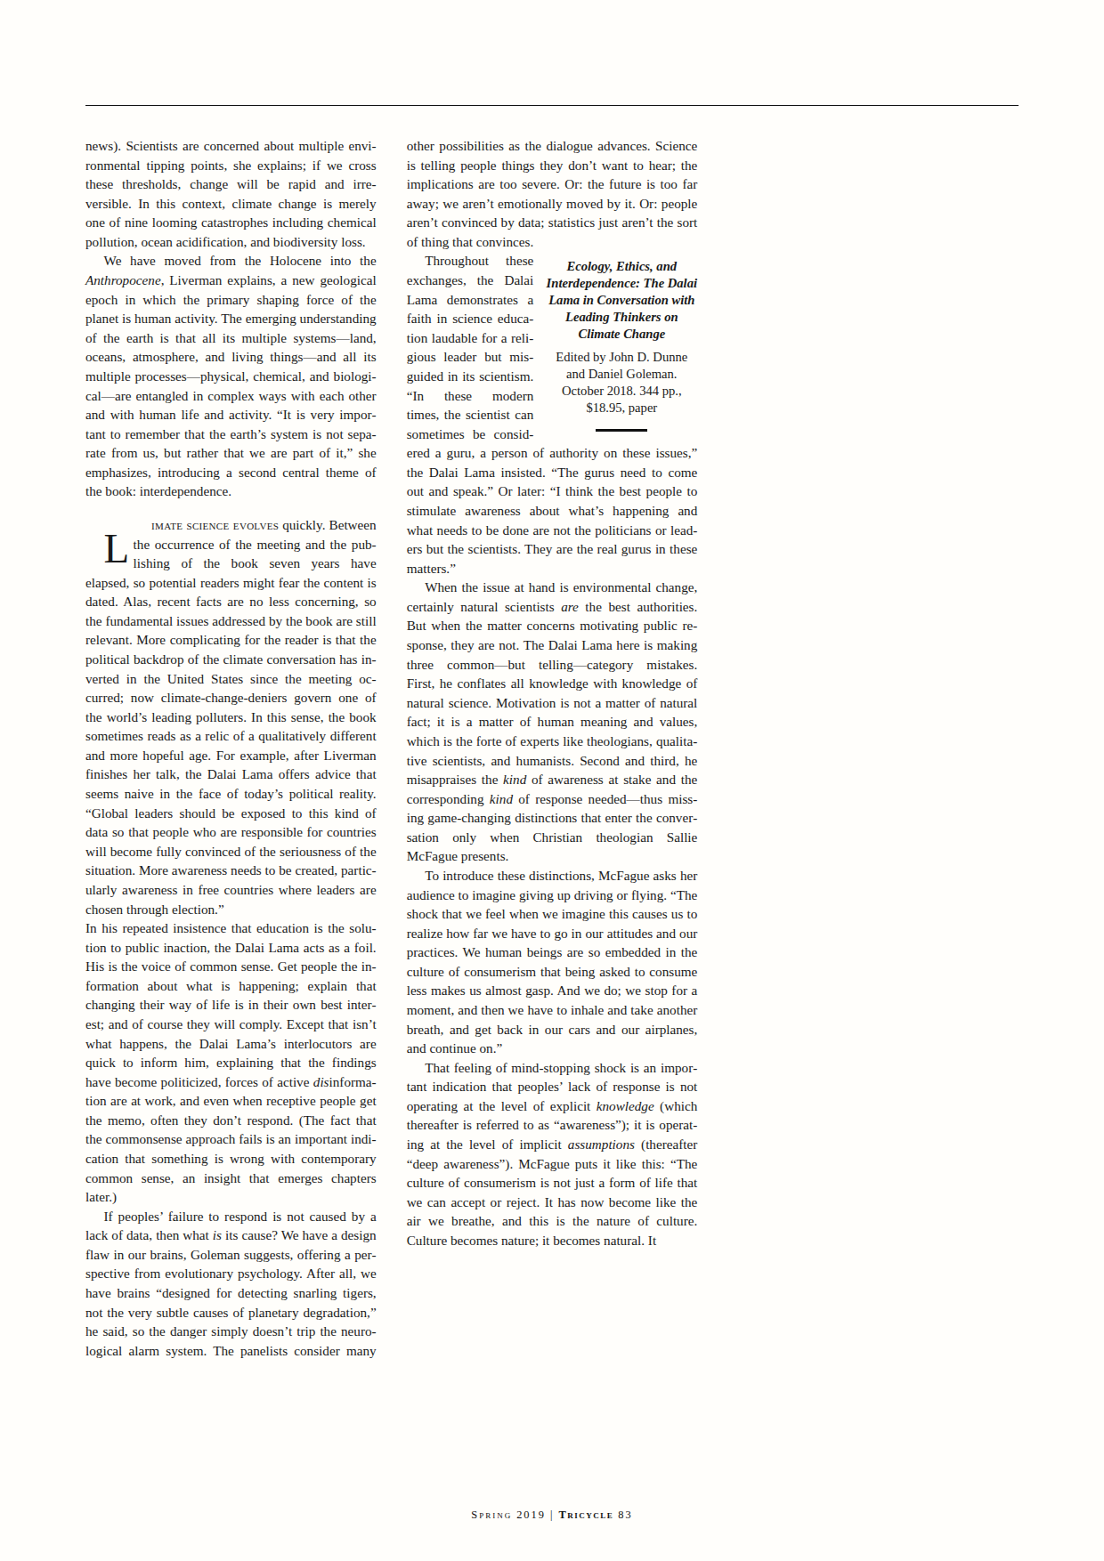news). Scientists are concerned about multiple environmental tipping points, she explains; if we cross these thresholds, change will be rapid and irreversible. In this context, climate change is merely one of nine looming catastrophes including chemical pollution, ocean acidification, and biodiversity loss.
We have moved from the Holocene into the Anthropocene, Liverman explains, a new geological epoch in which the primary shaping force of the planet is human activity. The emerging understanding of the earth is that all its multiple systems—land, oceans, atmosphere, and living things—and all its multiple processes—physical, chemical, and biological—are entangled in complex ways with each other and with human life and activity. “It is very important to remember that the earth’s system is not separate from us, but rather that we are part of it,” she emphasizes, introducing a second central theme of the book: interdependence.
limate science evolves quickly. Between the occurrence of the meeting and the publishing of the book seven years have elapsed, so potential readers might fear the content is dated. Alas, recent facts are no less concerning, so the fundamental issues addressed by the book are still relevant. More complicating for the reader is that the political backdrop of the climate conversation has inverted in the United States since the meeting occurred; now climate-change-deniers govern one of the world’s leading polluters. In this sense, the book sometimes reads as a relic of a qualitatively different and more hopeful age. For example, after Liverman finishes her talk, the Dalai Lama offers advice that seems naive in the face of today’s political reality. “Global leaders should be exposed to this kind of data so that people who are responsible for countries will become fully convinced of the seriousness of the situation. More awareness needs to be created, particularly awareness in free countries where leaders are chosen through election.”
In his repeated insistence that education is the solution to public inaction, the Dalai Lama acts as a foil. His is the voice of common sense. Get people the information about what is happening; explain that changing their way of life is in their own best interest; and of course they will comply. Except that isn’t what happens, the Dalai Lama’s interlocutors are quick to inform him, explaining that the findings have become politicized, forces of active disinformation are at work, and even when receptive people get the memo, often they don’t respond. (The fact that the commonsense approach fails is an important indication that something is wrong with contemporary common sense, an insight that emerges chapters later.)
If peoples’ failure to respond is not caused by a lack of data, then what is its cause? We have a design flaw in our brains, Goleman suggests, offering a perspective from evolutionary psychology. After all, we have brains “designed for detecting snarling tigers, not the very subtle causes of planetary degradation,” he said, so the danger simply doesn’t trip the neurological alarm system. The panelists consider many other possibilities as the dialogue advances. Science is telling people things they don’t want to hear; the implications are too severe. Or: the future is too far away; we aren’t emotionally moved by it. Or: people aren’t convinced by data; statistics just aren’t the sort of thing that convinces.
Ecology, Ethics, and Interdependence: The Dalai Lama in Conversation with Leading Thinkers on Climate Change Edited by John D. Dunne and Daniel Goleman.
October 2018. 344 pp., $18.95, paper
Throughout these exchanges, the Dalai Lama demonstrates a faith in science education laudable for a religious leader but misguided in its scientism. “In these modern times, the scientist can sometimes be considered a guru, a person of authority on these issues,” the Dalai Lama insisted. “The gurus need to come out and speak.” Or later: “I think the best people to stimulate awareness about what’s happening and what needs to be done are not the politicians or leaders but the scientists. They are the real gurus in these matters.”
When the issue at hand is environmental change, certainly natural scientists are the best authorities. But when the matter concerns motivating public response, they are not. The Dalai Lama here is making three common—but telling—category mistakes. First, he conflates all knowledge with knowledge of natural science. Motivation is not a matter of natural fact; it is a matter of human meaning and values, which is the forte of experts like theologians, qualitative scientists, and humanists. Second and third, he misappraises the kind of awareness at stake and the corresponding kind of response needed—thus missing game-changing distinctions that enter the conversation only when Christian theologian Sallie McFague presents.
To introduce these distinctions, McFague asks her audience to imagine giving up driving or flying. “The shock that we feel when we imagine this causes us to realize how far we have to go in our attitudes and our practices. We human beings are so embedded in the culture of consumerism that being asked to consume less makes us almost gasp. And we do; we stop for a moment, and then we have to inhale and take another breath, and get back in our cars and our airplanes, and continue on.”
That feeling of mind-stopping shock is an important indication that peoples’ lack of response is not operating at the level of explicit knowledge (which thereafter is referred to as “awareness”); it is operating at the level of implicit assumptions (thereafter “deep awareness”). McFague puts it like this: “The culture of consumerism is not just a form of life that we can accept or reject. It has now become like the air we breathe, and this is the nature of culture. Culture becomes nature; it becomes natural. It
Spring 2019 | Tricycle 83